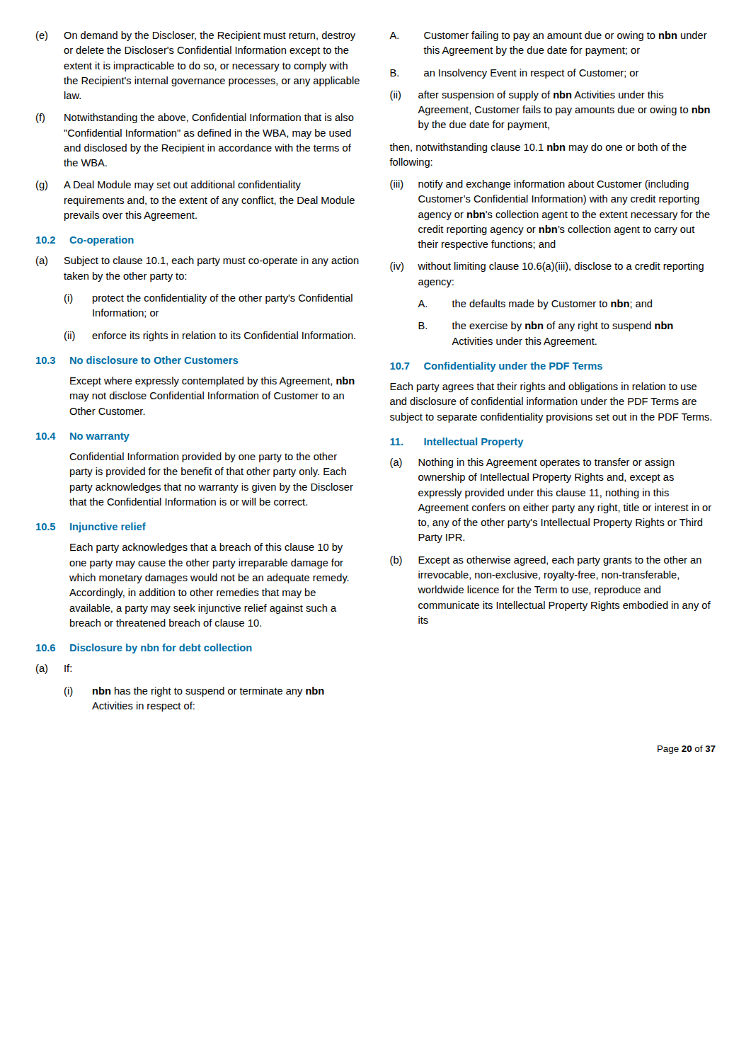(e)
On demand by the Discloser, the Recipient must return, destroy or delete the Discloser's Confidential Information except to the extent it is impracticable to do so, or necessary to comply with the Recipient's internal governance processes, or any applicable law.
(f)
Notwithstanding the above, Confidential Information that is also "Confidential Information" as defined in the WBA, may be used and disclosed by the Recipient in accordance with the terms of the WBA.
(g)
A Deal Module may set out additional confidentiality requirements and, to the extent of any conflict, the Deal Module prevails over this Agreement.
10.2
Co-operation
(a)
Subject to clause 10.1, each party must co-operate in any action taken by the other party to:
(i)
protect the confidentiality of the other party's Confidential Information; or
(ii)
enforce its rights in relation to its Confidential Information.
10.3
No disclosure to Other Customers
Except where expressly contemplated by this Agreement, nbn may not disclose Confidential Information of Customer to an Other Customer.
10.4
No warranty
Confidential Information provided by one party to the other party is provided for the benefit of that other party only. Each party acknowledges that no warranty is given by the Discloser that the Confidential Information is or will be correct.
10.5
Injunctive relief
Each party acknowledges that a breach of this clause 10 by one party may cause the other party irreparable damage for which monetary damages would not be an adequate remedy. Accordingly, in addition to other remedies that may be available, a party may seek injunctive relief against such a breach or threatened breach of clause 10.
10.6
Disclosure by nbn for debt collection
(a)
If:
(i)
nbn has the right to suspend or terminate any nbn Activities in respect of:
A.
Customer failing to pay an amount due or owing to nbn under this Agreement by the due date for payment; or
B.
an Insolvency Event in respect of Customer; or
(ii)
after suspension of supply of nbn Activities under this Agreement, Customer fails to pay amounts due or owing to nbn by the due date for payment,
then, notwithstanding clause 10.1 nbn may do one or both of the following:
(iii)
notify and exchange information about Customer (including Customer’s Confidential Information) with any credit reporting agency or nbn's collection agent to the extent necessary for the credit reporting agency or nbn’s collection agent to carry out their respective functions; and
(iv)
without limiting clause 10.6(a)(iii), disclose to a credit reporting agency:
A.
the defaults made by Customer to nbn; and
B.
the exercise by nbn of any right to suspend nbn Activities under this Agreement.
10.7
Confidentiality under the PDF Terms
Each party agrees that their rights and obligations in relation to use and disclosure of confidential information under the PDF Terms are subject to separate confidentiality provisions set out in the PDF Terms.
11.
Intellectual Property
(a)
Nothing in this Agreement operates to transfer or assign ownership of Intellectual Property Rights and, except as expressly provided under this clause 11, nothing in this Agreement confers on either party any right, title or interest in or to, any of the other party's Intellectual Property Rights or Third Party IPR.
(b)
Except as otherwise agreed, each party grants to the other an irrevocable, non-exclusive, royalty-free, non-transferable, worldwide licence for the Term to use, reproduce and communicate its Intellectual Property Rights embodied in any of its
Page 20 of 37